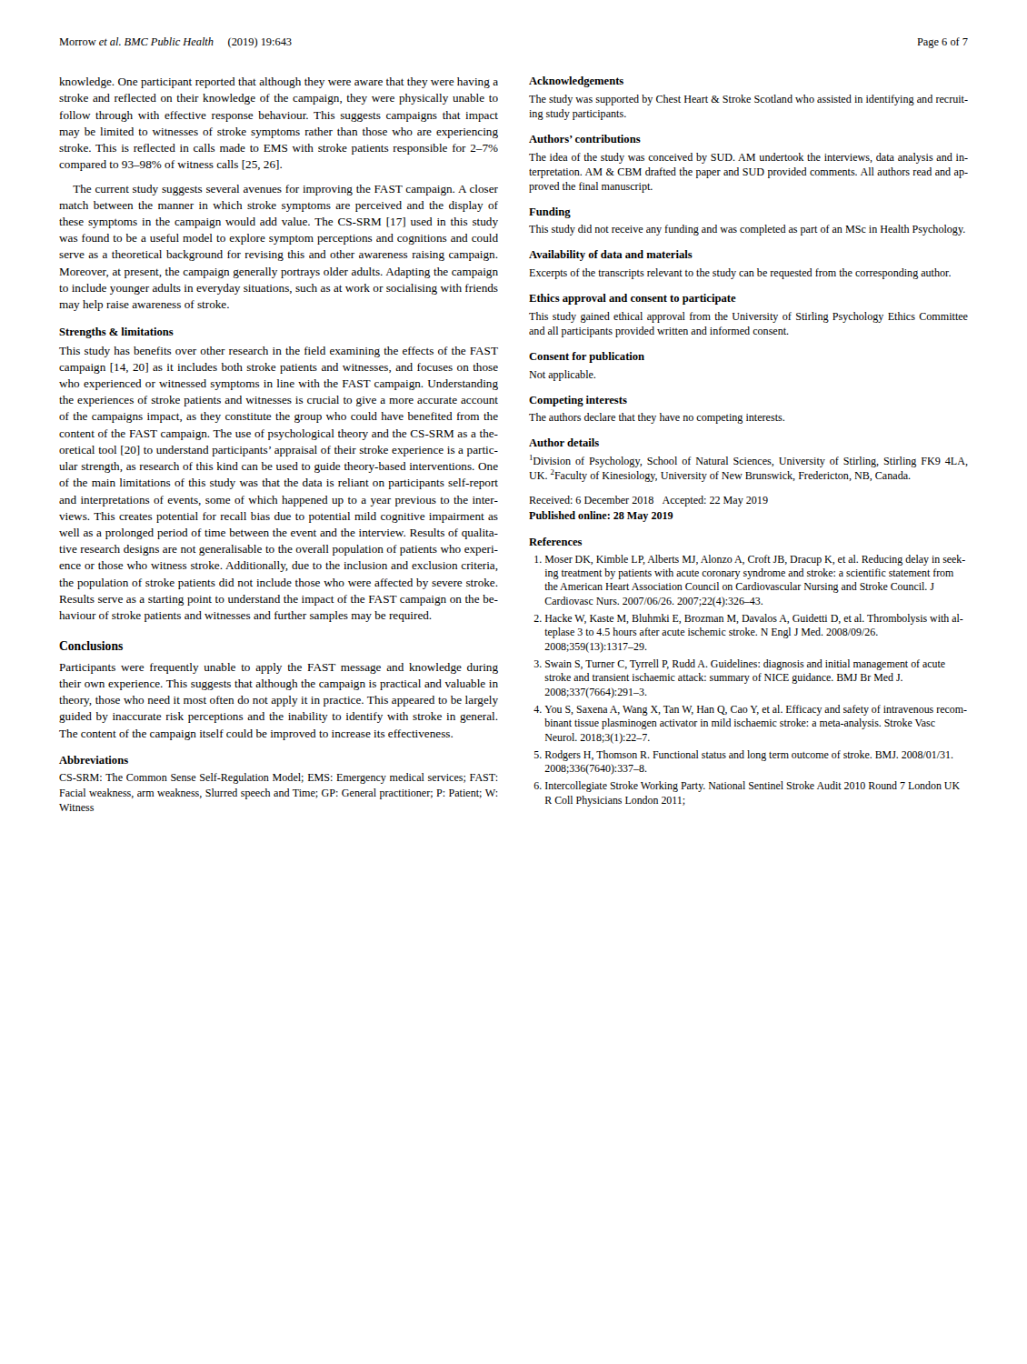Morrow et al. BMC Public Health (2019) 19:643
Page 6 of 7
knowledge. One participant reported that although they were aware that they were having a stroke and reflected on their knowledge of the campaign, they were physically unable to follow through with effective response behaviour. This suggests campaigns that impact may be limited to witnesses of stroke symptoms rather than those who are experiencing stroke. This is reflected in calls made to EMS with stroke patients responsible for 2–7% compared to 93–98% of witness calls [25, 26].
The current study suggests several avenues for improving the FAST campaign. A closer match between the manner in which stroke symptoms are perceived and the display of these symptoms in the campaign would add value. The CS-SRM [17] used in this study was found to be a useful model to explore symptom perceptions and cognitions and could serve as a theoretical background for revising this and other awareness raising campaign. Moreover, at present, the campaign generally portrays older adults. Adapting the campaign to include younger adults in everyday situations, such as at work or socialising with friends may help raise awareness of stroke.
Strengths & limitations
This study has benefits over other research in the field examining the effects of the FAST campaign [14, 20] as it includes both stroke patients and witnesses, and focuses on those who experienced or witnessed symptoms in line with the FAST campaign. Understanding the experiences of stroke patients and witnesses is crucial to give a more accurate account of the campaigns impact, as they constitute the group who could have benefited from the content of the FAST campaign. The use of psychological theory and the CS-SRM as a theoretical tool [20] to understand participants’ appraisal of their stroke experience is a particular strength, as research of this kind can be used to guide theory-based interventions. One of the main limitations of this study was that the data is reliant on participants self-report and interpretations of events, some of which happened up to a year previous to the interviews. This creates potential for recall bias due to potential mild cognitive impairment as well as a prolonged period of time between the event and the interview. Results of qualitative research designs are not generalisable to the overall population of patients who experience or those who witness stroke. Additionally, due to the inclusion and exclusion criteria, the population of stroke patients did not include those who were affected by severe stroke. Results serve as a starting point to understand the impact of the FAST campaign on the behaviour of stroke patients and witnesses and further samples may be required.
Conclusions
Participants were frequently unable to apply the FAST message and knowledge during their own experience. This suggests that although the campaign is practical and valuable in theory, those who need it most often do not apply it in practice. This appeared to be largely guided by inaccurate risk perceptions and the inability to identify with stroke in general. The content of the campaign itself could be improved to increase its effectiveness.
Abbreviations
CS-SRM: The Common Sense Self-Regulation Model; EMS: Emergency medical services; FAST: Facial weakness, arm weakness, Slurred speech and Time; GP: General practitioner; P: Patient; W: Witness
Acknowledgements
The study was supported by Chest Heart & Stroke Scotland who assisted in identifying and recruiting study participants.
Authors’ contributions
The idea of the study was conceived by SUD. AM undertook the interviews, data analysis and interpretation. AM & CBM drafted the paper and SUD provided comments. All authors read and approved the final manuscript.
Funding
This study did not receive any funding and was completed as part of an MSc in Health Psychology.
Availability of data and materials
Excerpts of the transcripts relevant to the study can be requested from the corresponding author.
Ethics approval and consent to participate
This study gained ethical approval from the University of Stirling Psychology Ethics Committee and all participants provided written and informed consent.
Consent for publication
Not applicable.
Competing interests
The authors declare that they have no competing interests.
Author details
1Division of Psychology, School of Natural Sciences, University of Stirling, Stirling FK9 4LA, UK. 2Faculty of Kinesiology, University of New Brunswick, Fredericton, NB, Canada.
Received: 6 December 2018 Accepted: 22 May 2019
Published online: 28 May 2019
References
Moser DK, Kimble LP, Alberts MJ, Alonzo A, Croft JB, Dracup K, et al. Reducing delay in seeking treatment by patients with acute coronary syndrome and stroke: a scientific statement from the American Heart Association Council on Cardiovascular Nursing and Stroke Council. J Cardiovasc Nurs. 2007/06/26. 2007;22(4):326–43.
Hacke W, Kaste M, Bluhmki E, Brozman M, Davalos A, Guidetti D, et al. Thrombolysis with alteplase 3 to 4.5 hours after acute ischemic stroke. N Engl J Med. 2008/09/26. 2008;359(13):1317–29.
Swain S, Turner C, Tyrrell P, Rudd A. Guidelines: diagnosis and initial management of acute stroke and transient ischaemic attack: summary of NICE guidance. BMJ Br Med J. 2008;337(7664):291–3.
You S, Saxena A, Wang X, Tan W, Han Q, Cao Y, et al. Efficacy and safety of intravenous recombinant tissue plasminogen activator in mild ischaemic stroke: a meta-analysis. Stroke Vasc Neurol. 2018;3(1):22–7.
Rodgers H, Thomson R. Functional status and long term outcome of stroke. BMJ. 2008/01/31. 2008;336(7640):337–8.
Intercollegiate Stroke Working Party. National Sentinel Stroke Audit 2010 Round 7 London UK R Coll Physicians London 2011;